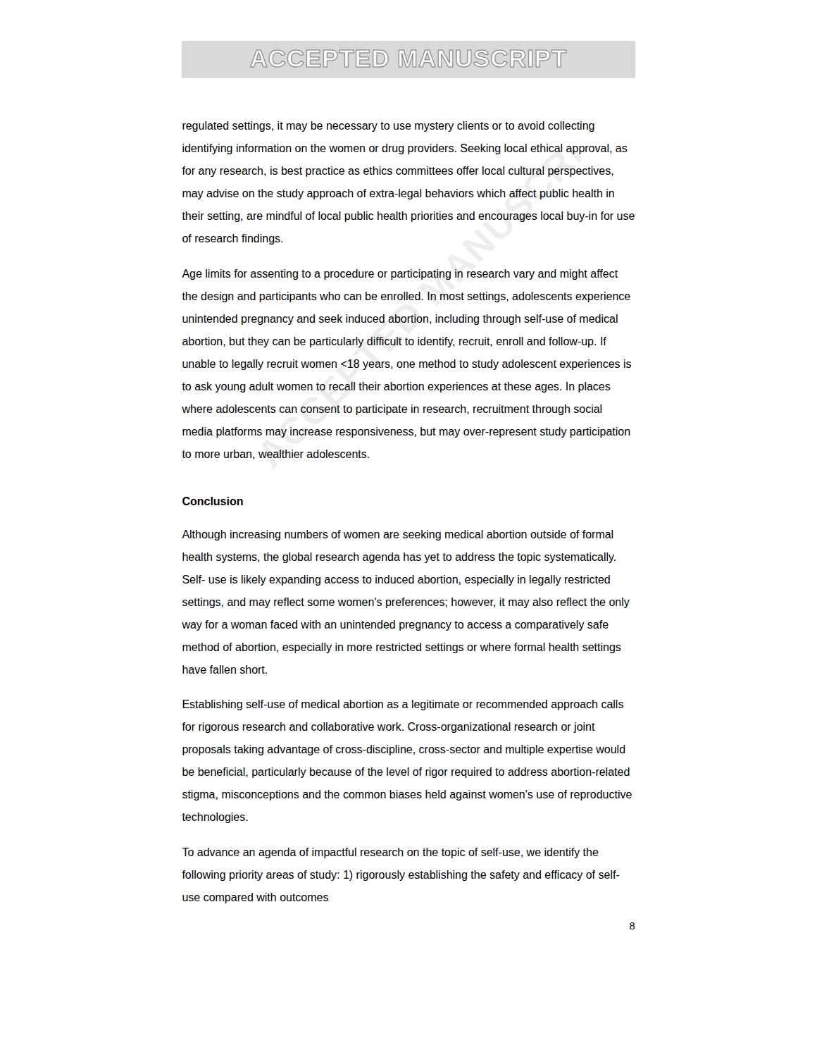ACCEPTED MANUSCRIPT
ACCEPTED MANUSCRIPT
regulated settings, it may be necessary to use mystery clients or to avoid collecting identifying information on the women or drug providers. Seeking local ethical approval, as for any research, is best practice as ethics committees offer local cultural perspectives, may advise on the study approach of extra-legal behaviors which affect public health in their setting, are mindful of local public health priorities and encourages local buy-in for use of research findings.
Age limits for assenting to a procedure or participating in research vary and might affect the design and participants who can be enrolled. In most settings, adolescents experience unintended pregnancy and seek induced abortion, including through self-use of medical abortion, but they can be particularly difficult to identify, recruit, enroll and follow-up. If unable to legally recruit women <18 years, one method to study adolescent experiences is to ask young adult women to recall their abortion experiences at these ages. In places where adolescents can consent to participate in research, recruitment through social media platforms may increase responsiveness, but may over-represent study participation to more urban, wealthier adolescents.
Conclusion
Although increasing numbers of women are seeking medical abortion outside of formal health systems, the global research agenda has yet to address the topic systematically. Self- use is likely expanding access to induced abortion, especially in legally restricted settings, and may reflect some women's preferences; however, it may also reflect the only way for a woman faced with an unintended pregnancy to access a comparatively safe method of abortion, especially in more restricted settings or where formal health settings have fallen short.
Establishing self-use of medical abortion as a legitimate or recommended approach calls for rigorous research and collaborative work. Cross-organizational research or joint proposals taking advantage of cross-discipline, cross-sector and multiple expertise would be beneficial, particularly because of the level of rigor required to address abortion-related stigma, misconceptions and the common biases held against women's use of reproductive technologies.
To advance an agenda of impactful research on the topic of self-use, we identify the following priority areas of study: 1) rigorously establishing the safety and efficacy of self-use compared with outcomes
8